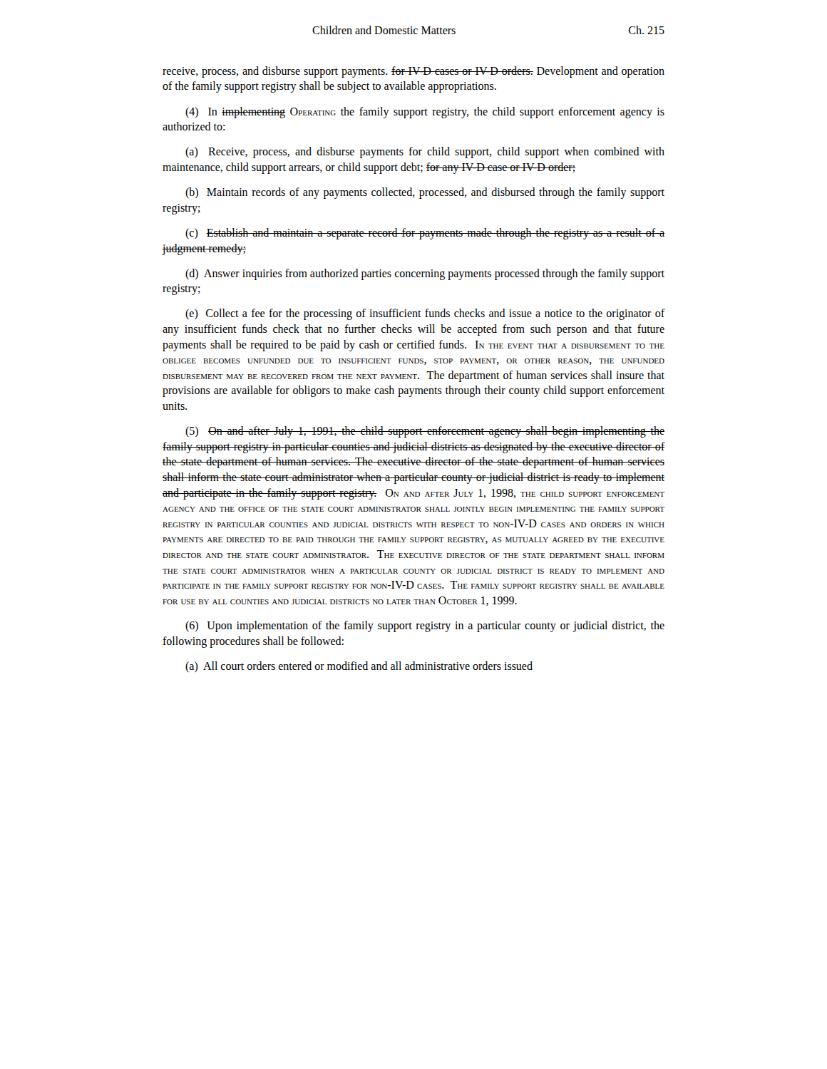Children and Domestic Matters
Ch. 215
receive, process, and disburse support payments. for IV-D cases or IV-D orders. Development and operation of the family support registry shall be subject to available appropriations.
(4) In implementing Operating the family support registry, the child support enforcement agency is authorized to:
(a) Receive, process, and disburse payments for child support, child support when combined with maintenance, child support arrears, or child support debt; for any IV-D case or IV-D order;
(b) Maintain records of any payments collected, processed, and disbursed through the family support registry;
(c) Establish and maintain a separate record for payments made through the registry as a result of a judgment remedy;
(d) Answer inquiries from authorized parties concerning payments processed through the family support registry;
(e) Collect a fee for the processing of insufficient funds checks and issue a notice to the originator of any insufficient funds check that no further checks will be accepted from such person and that future payments shall be required to be paid by cash or certified funds. In the event that a disbursement to the obligee becomes unfunded due to insufficient funds, stop payment, or other reason, the unfunded disbursement may be recovered from the next payment. The department of human services shall insure that provisions are available for obligors to make cash payments through their county child support enforcement units.
(5) On and after July 1, 1991, the child support enforcement agency shall begin implementing the family support registry in particular counties and judicial districts as designated by the executive director of the state department of human services. The executive director of the state department of human services shall inform the state court administrator when a particular county or judicial district is ready to implement and participate in the family support registry. On and after July 1, 1998, the child support enforcement agency and the office of the state court administrator shall jointly begin implementing the family support registry in particular counties and judicial districts with respect to non-IV-D cases and orders in which payments are directed to be paid through the family support registry, as mutually agreed by the executive director and the state court administrator. The executive director of the state department shall inform the state court administrator when a particular county or judicial district is ready to implement and participate in the family support registry for non-IV-D cases. The family support registry shall be available for use by all counties and judicial districts no later than October 1, 1999.
(6) Upon implementation of the family support registry in a particular county or judicial district, the following procedures shall be followed:
(a) All court orders entered or modified and all administrative orders issued